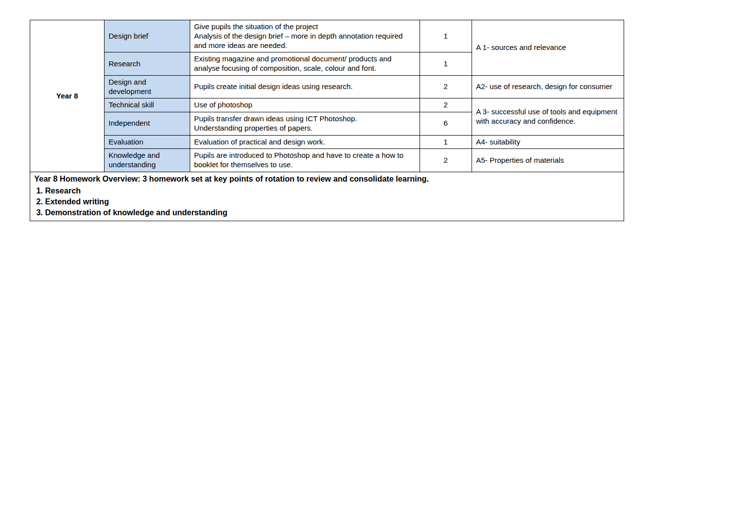| Year 8 | Design brief | Give pupils the situation of the project Analysis of the design brief – more in depth annotation required and more ideas are needed. | 1 | A 1- sources and relevance |
| Research | Existing magazine and promotional document/ products and analyse focusing of composition, scale, colour and font. | 1 |
| Design and development | Pupils create initial design ideas using research. | 2 | A2- use of research, design for consumer |
| Technical skill | Use of photoshop | 2 | A 3- successful use of tools and equipment with accuracy and confidence. |
| Independent | Pupils transfer drawn ideas using ICT Photoshop. Understanding properties of papers. | 6 |
| Evaluation | Evaluation of practical and design work. | 1 | A4- suitability |
| Knowledge and understanding | Pupils are introduced to Photoshop and have to create a how to booklet for themselves to use. | 2 | A5- Properties of materials |
| Year 8 Homework Overview: 3 homework set at key points of rotation to review and consolidate learning. Research Extended writing Demonstration of knowledge and understanding |